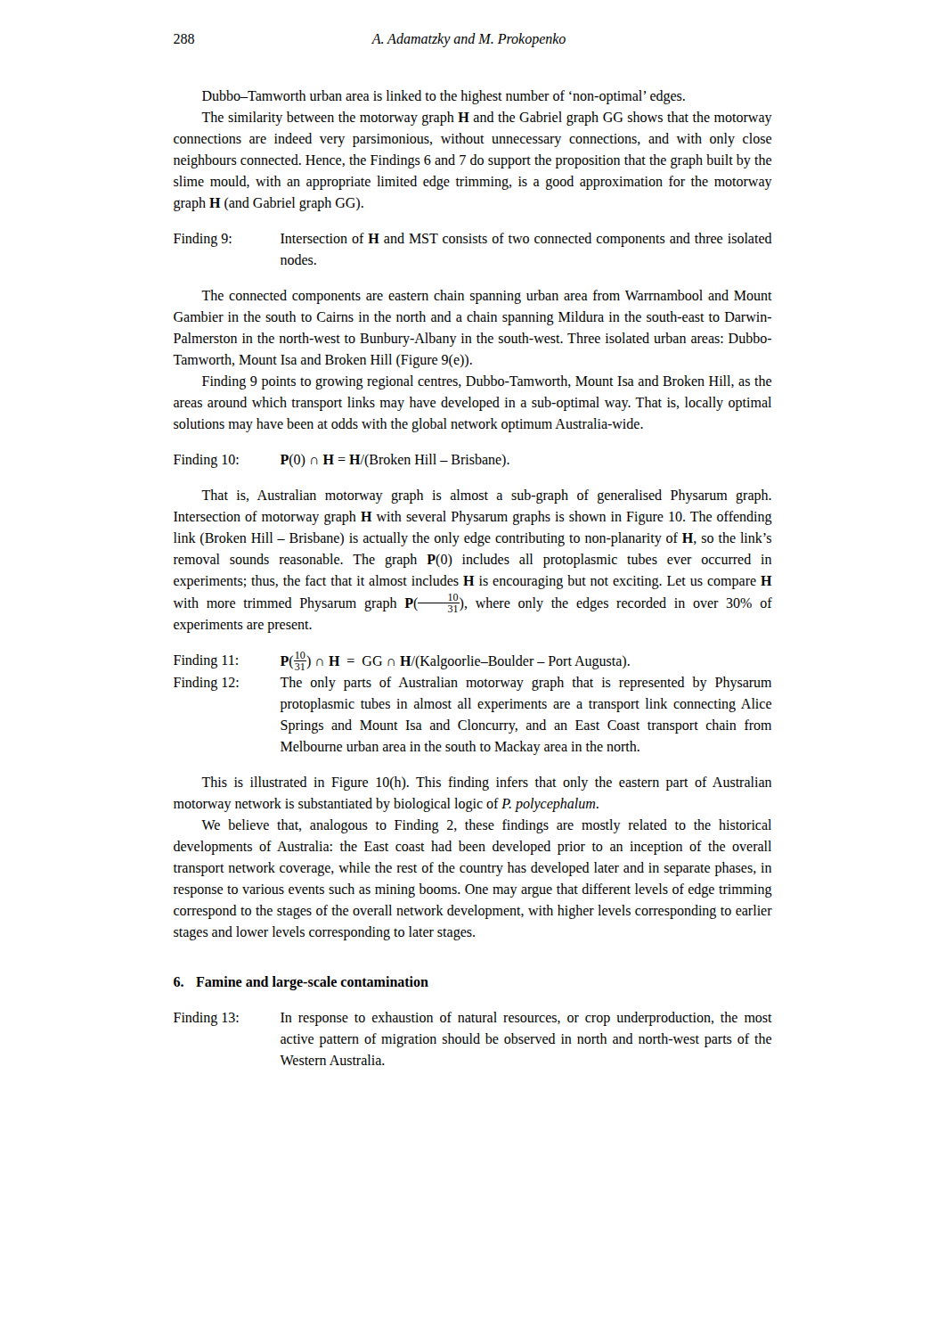288 A. Adamatzky and M. Prokopenko
Dubbo–Tamworth urban area is linked to the highest number of ‘non-optimal’ edges.
The similarity between the motorway graph H and the Gabriel graph GG shows that the motorway connections are indeed very parsimonious, without unnecessary connections, and with only close neighbours connected. Hence, the Findings 6 and 7 do support the proposition that the graph built by the slime mould, with an appropriate limited edge trimming, is a good approximation for the motorway graph H (and Gabriel graph GG).
Finding 9:
Intersection of H and MST consists of two connected components and three isolated nodes.
The connected components are eastern chain spanning urban area from Warrnambool and Mount Gambier in the south to Cairns in the north and a chain spanning Mildura in the south-east to Darwin-Palmerston in the north-west to Bunbury-Albany in the south-west. Three isolated urban areas: Dubbo-Tamworth, Mount Isa and Broken Hill (Figure 9(e)).
Finding 9 points to growing regional centres, Dubbo-Tamworth, Mount Isa and Broken Hill, as the areas around which transport links may have developed in a sub-optimal way. That is, locally optimal solutions may have been at odds with the global network optimum Australia-wide.
Finding 10:
P(0) ∩ H = H/(Broken Hill – Brisbane).
That is, Australian motorway graph is almost a sub-graph of generalised Physarum graph. Intersection of motorway graph H with several Physarum graphs is shown in Figure 10. The offending link (Broken Hill – Brisbane) is actually the only edge contributing to non-planarity of H, so the link’s removal sounds reasonable. The graph P(0) includes all protoplasmic tubes ever occurred in experiments; thus, the fact that it almost includes H is encouraging but not exciting. Let us compare H with more trimmed Physarum graph P(1031), where only the edges recorded in over 30% of experiments are present.
Finding 11:
P(1031) ∩ H = GG ∩ H/(Kalgoorlie–Boulder – Port Augusta).
Finding 12:
The only parts of Australian motorway graph that is represented by Physarum protoplasmic tubes in almost all experiments are a transport link connecting Alice Springs and Mount Isa and Cloncurry, and an East Coast transport chain from Melbourne urban area in the south to Mackay area in the north.
This is illustrated in Figure 10(h). This finding infers that only the eastern part of Australian motorway network is substantiated by biological logic of P. polycephalum.
We believe that, analogous to Finding 2, these findings are mostly related to the historical developments of Australia: the East coast had been developed prior to an inception of the overall transport network coverage, while the rest of the country has developed later and in separate phases, in response to various events such as mining booms. One may argue that different levels of edge trimming correspond to the stages of the overall network development, with higher levels corresponding to earlier stages and lower levels corresponding to later stages.
6. Famine and large-scale contamination
Finding 13:
In response to exhaustion of natural resources, or crop underproduction, the most active pattern of migration should be observed in north and north-west parts of the Western Australia.